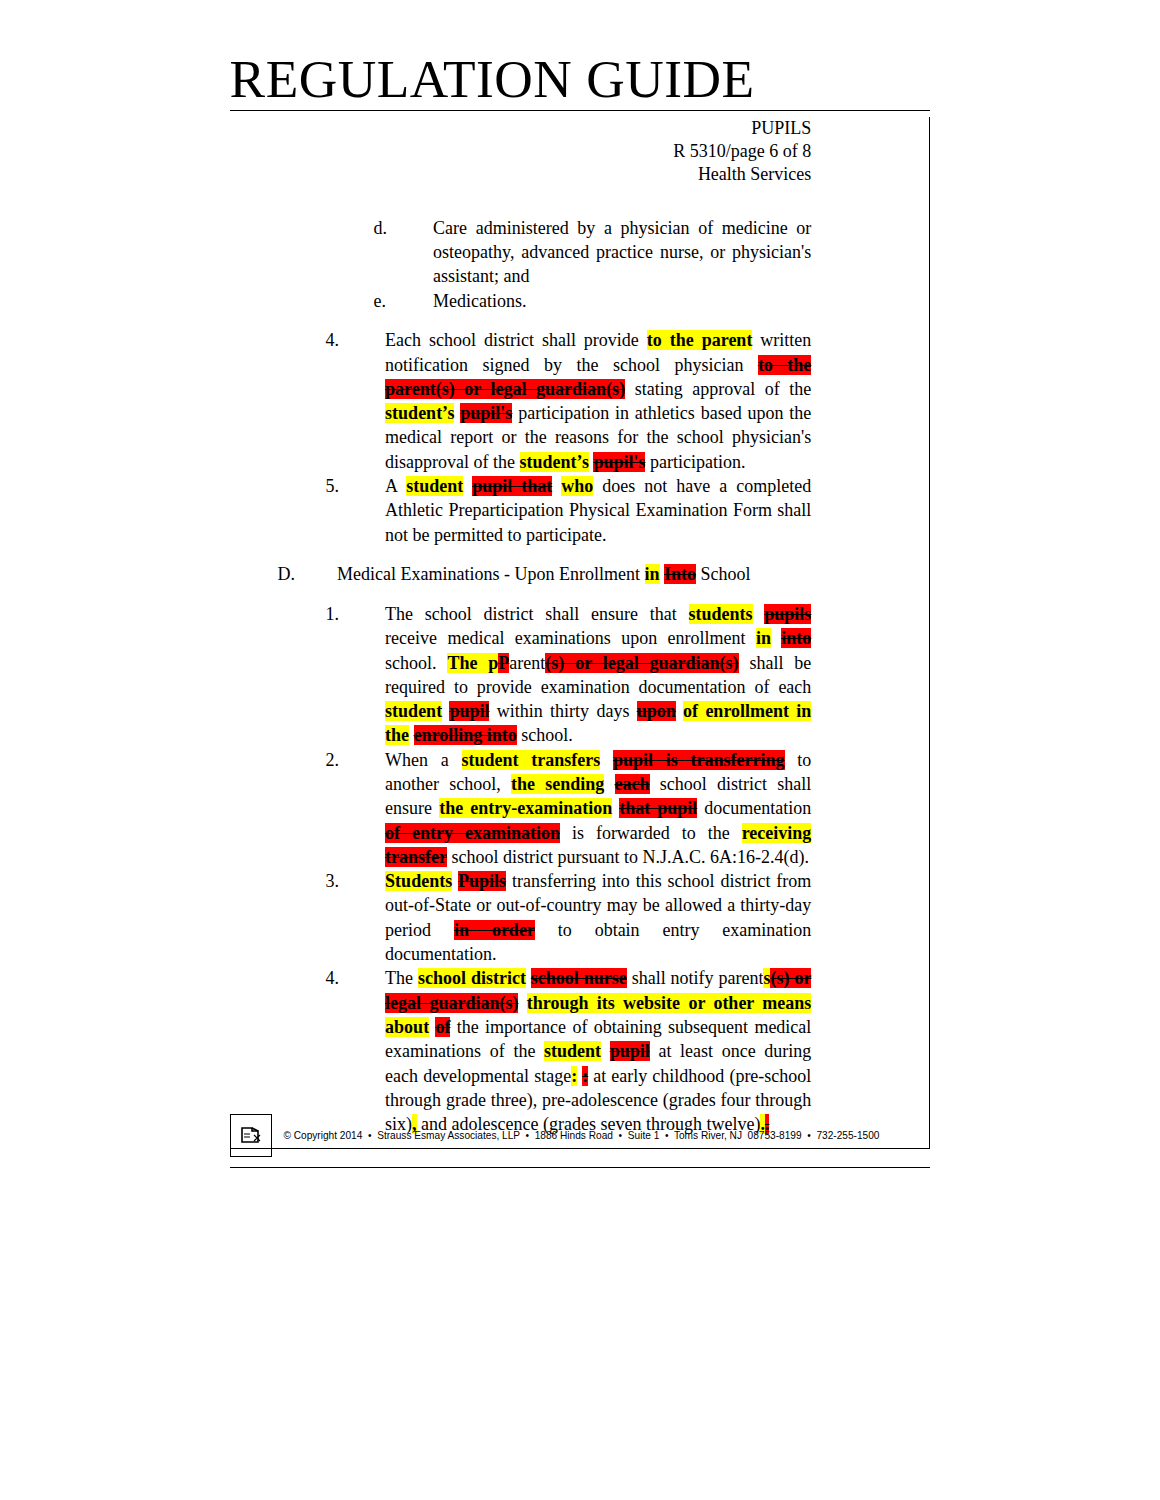REGULATION GUIDE
PUPILS
R 5310/page 6 of 8
Health Services
d.
Care administered by a physician of medicine or osteopathy, advanced practice nurse, or physician's assistant; and
e.
Medications.
4.
Each school district shall provide to the parent written notification signed by the school physician to the parent(s) or legal guardian(s) stating approval of the student’s pupil's participation in athletics based upon the medical report or the reasons for the school physician's disapproval of the student’s pupil's participation.
5.
A student pupil that who does not have a completed Athletic Preparticipation Physical Examination Form shall not be permitted to participate.
D.
Medical Examinations - Upon Enrollment in Into School
1.
The school district shall ensure that students pupils receive medical examinations upon enrollment in into school. The p Parent(s) or legal guardian(s) shall be required to provide examination documentation of each student pupil within thirty days upon of enrollment in the enrolling into school.
2.
When a student transfers pupil is transferring to another school, the sending each school district shall ensure the entry-examination that pupil documentation of entry examination is forwarded to the receiving transfer school district pursuant to N.J.A.C. 6A:16-2.4(d).
3.
Students Pupils transferring into this school district from out-of-State or out-of-country may be allowed a thirty-day period in order to obtain entry examination documentation.
4.
The school district school nurse shall notify parents(s) or legal guardian(s) through its website or other means about of the importance of obtaining subsequent medical examinations of the student pupil at least once during each developmental stage: : at early childhood (pre-school through grade three), pre-adolescence (grades four through six), and adolescence (grades seven through twelve)..
© Copyright 2014 • Strauss Esmay Associates, LLP • 1886 Hinds Road • Suite 1 • Toms River, NJ 08753-8199 • 732-255-1500